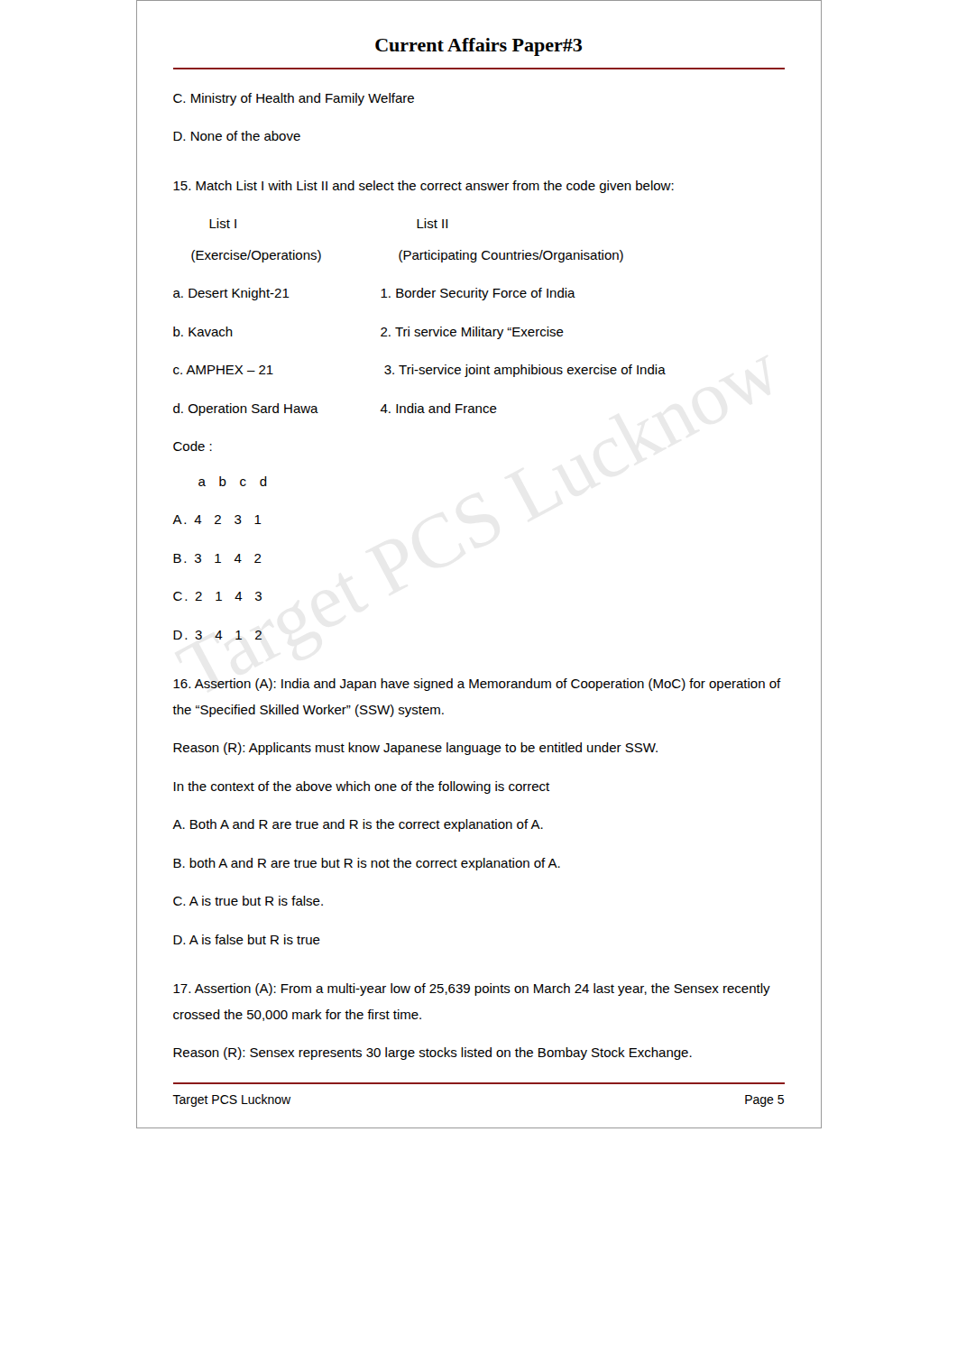Target PCS Lucknow
Current Affairs Paper#3
C. Ministry of Health and Family Welfare
D. None of the above
15. Match List I with List II and select the correct answer from the code given below:
List I
List II
(Exercise/Operations)
(Participating Countries/Organisation)
a. Desert Knight-21
1. Border Security Force of India
b. Kavach
2. Tri service Military “Exercise
c. AMPHEX – 21
3. Tri-service joint amphibious exercise of India
d. Operation Sard Hawa
4. India and France
Code :
a b c d
A. 4 2 3 1
B. 3 1 4 2
C. 2 1 4 3
D. 3 4 1 2
16. Assertion (A): India and Japan have signed a Memorandum of Cooperation (MoC) for operation of the “Specified Skilled Worker” (SSW) system.
Reason (R): Applicants must know Japanese language to be entitled under SSW.
In the context of the above which one of the following is correct
A. Both A and R are true and R is the correct explanation of A.
B. both A and R are true but R is not the correct explanation of A.
C. A is true but R is false.
D. A is false but R is true
17. Assertion (A): From a multi-year low of 25,639 points on March 24 last year, the Sensex recently crossed the 50,000 mark for the first time.
Reason (R): Sensex represents 30 large stocks listed on the Bombay Stock Exchange.
Target PCS Lucknow
Page 5